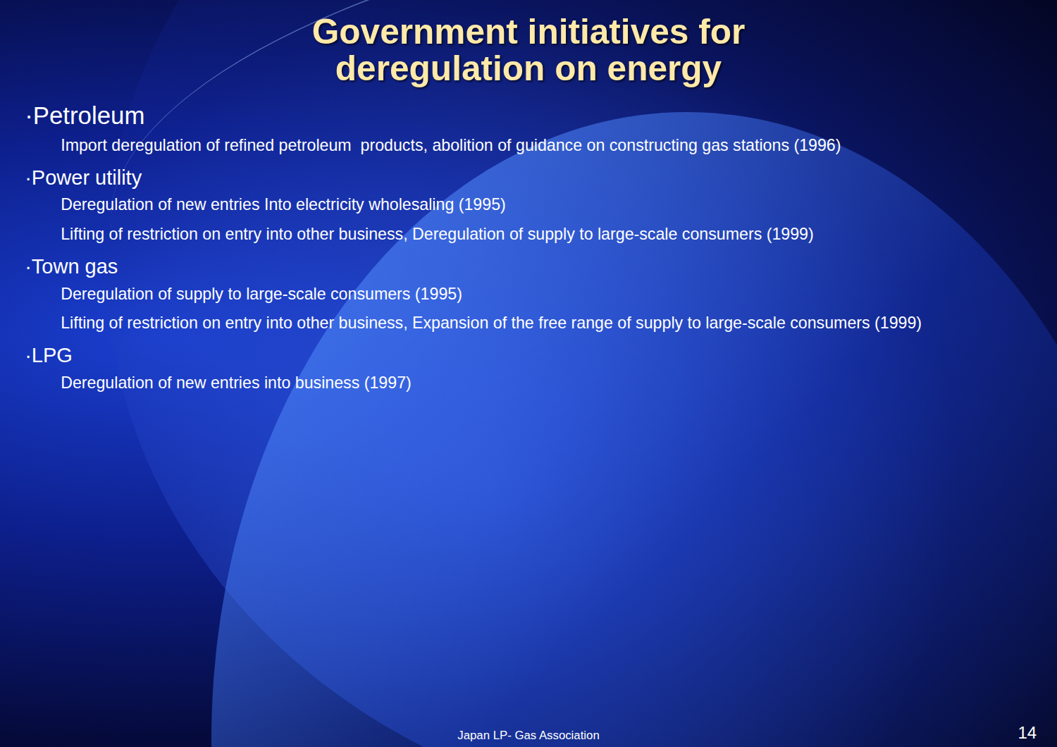Government initiatives for
deregulation on energy
·Petroleum
Import deregulation of refined petroleum products, abolition of guidance on constructing gas stations (1996)
·Power utility
Deregulation of new entries Into electricity wholesaling (1995)
Lifting of restriction on entry into other business, Deregulation of supply to large-scale consumers (1999)
·Town gas
Deregulation of supply to large-scale consumers (1995)
Lifting of restriction on entry into other business, Expansion of the free range of supply to large-scale consumers (1999)
·LPG
Deregulation of new entries into business (1997)
Japan LP- Gas Association
14